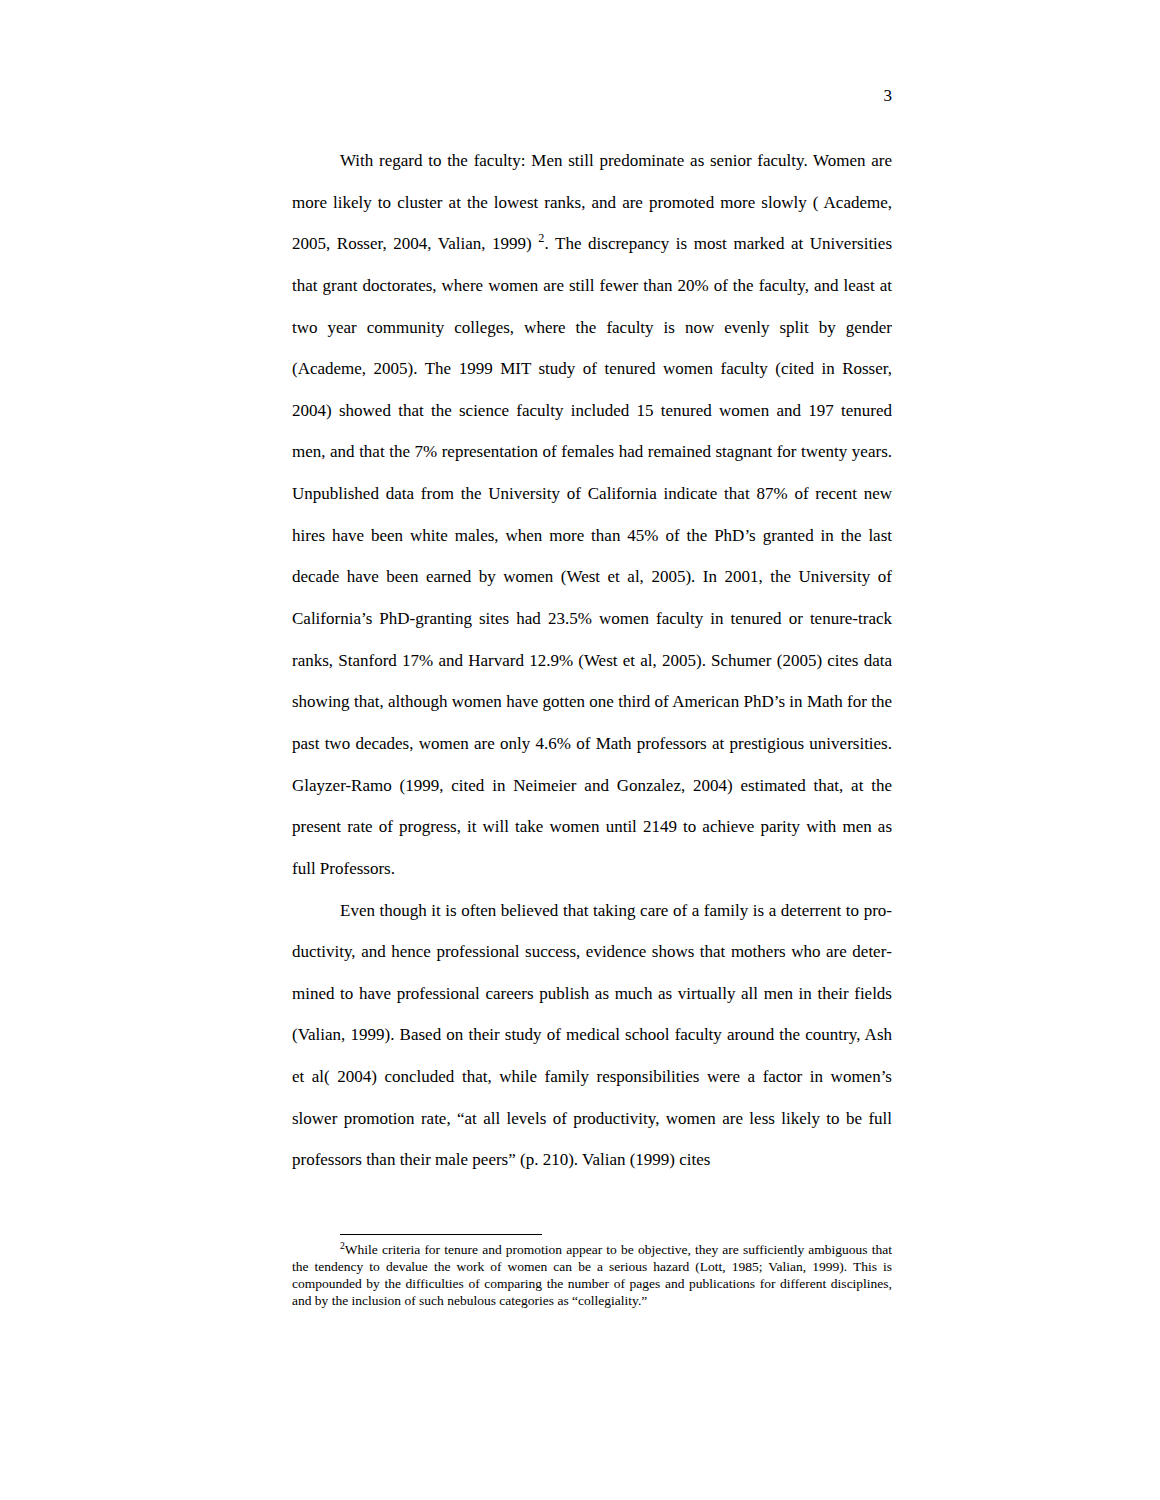3
With regard to the faculty: Men still predominate as senior faculty. Women are more likely to cluster at the lowest ranks, and are promoted more slowly ( Academe, 2005, Rosser, 2004, Valian, 1999) 2. The discrepancy is most marked at Universities that grant doctorates, where women are still fewer than 20% of the faculty, and least at two year community colleges, where the faculty is now evenly split by gender (Academe, 2005). The 1999 MIT study of tenured women faculty (cited in Rosser, 2004) showed that the science faculty included 15 tenured women and 197 tenured men, and that the 7% representation of females had remained stagnant for twenty years. Unpublished data from the University of California indicate that 87% of recent new hires have been white males, when more than 45% of the PhD’s granted in the last decade have been earned by women (West et al, 2005). In 2001, the University of California’s PhD-granting sites had 23.5% women faculty in tenured or tenure-track ranks, Stanford 17% and Harvard 12.9% (West et al, 2005). Schumer (2005) cites data showing that, although women have gotten one third of American PhD’s in Math for the past two decades, women are only 4.6% of Math professors at prestigious universities. Glayzer-Ramo (1999, cited in Neimeier and Gonzalez, 2004) estimated that, at the present rate of progress, it will take women until 2149 to achieve parity with men as full Professors.
Even though it is often believed that taking care of a family is a deterrent to productivity, and hence professional success, evidence shows that mothers who are determined to have professional careers publish as much as virtually all men in their fields (Valian, 1999). Based on their study of medical school faculty around the country, Ash et al( 2004) concluded that, while family responsibilities were a factor in women’s slower promotion rate, “at all levels of productivity, women are less likely to be full professors than their male peers” (p. 210). Valian (1999) cites
2While criteria for tenure and promotion appear to be objective, they are sufficiently ambiguous that the tendency to devalue the work of women can be a serious hazard (Lott, 1985; Valian, 1999). This is compounded by the difficulties of comparing the number of pages and publications for different disciplines, and by the inclusion of such nebulous categories as “collegiality.”